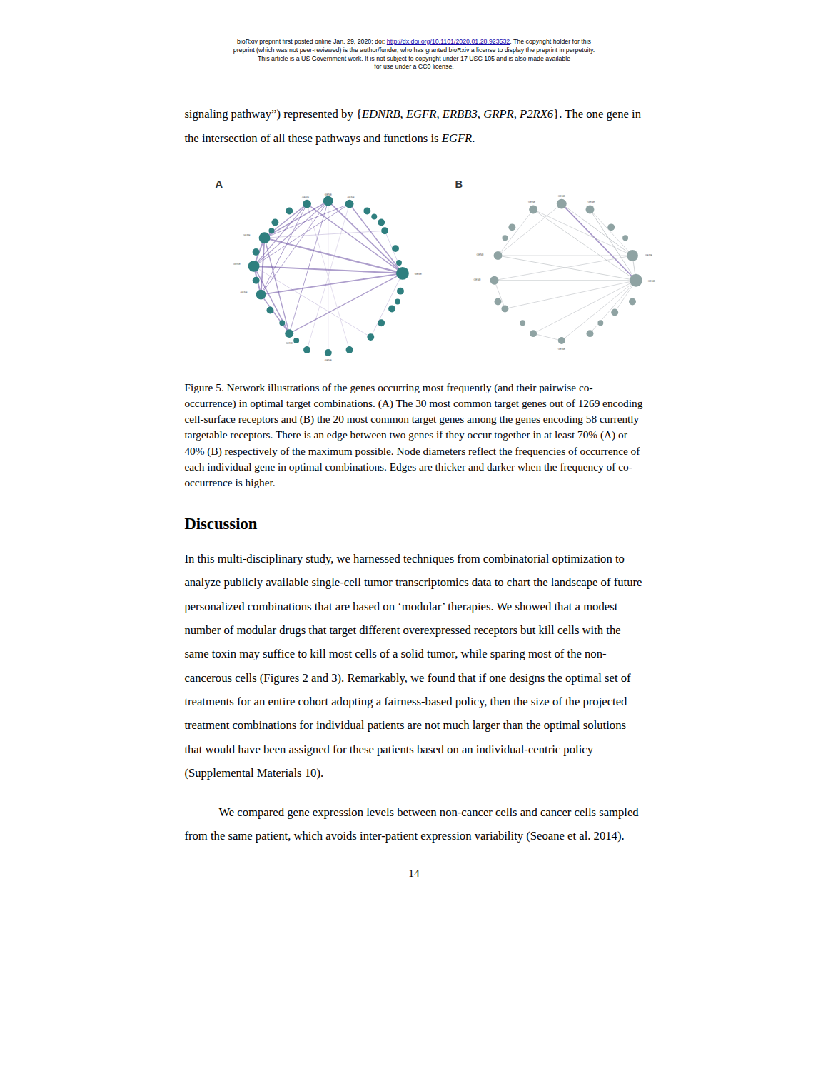bioRxiv preprint first posted online Jan. 29, 2020; doi: http://dx.doi.org/10.1101/2020.01.28.923532. The copyright holder for this
preprint (which was not peer-reviewed) is the author/funder, who has granted bioRxiv a license to display the preprint in perpetuity.
This article is a US Government work. It is not subject to copyright under 17 USC 105 and is also made available
for use under a CC0 license.
signaling pathway”) represented by {EDNRB, EGFR, ERBB3, GRPR, P2RX6}. The one gene in the intersection of all these pathways and functions is EGFR.
A B GENE GENE GENE GENE GENE GENE GENE GENE GENE GENE GENE GENE GENE GENE GENE GENE GENE
Figure 5. Network illustrations of the genes occurring most frequently (and their pairwise co-occurrence) in optimal target combinations. (A) The 30 most common target genes out of 1269 encoding cell-surface receptors and (B) the 20 most common target genes among the genes encoding 58 currently targetable receptors. There is an edge between two genes if they occur together in at least 70% (A) or 40% (B) respectively of the maximum possible. Node diameters reflect the frequencies of occurrence of each individual gene in optimal combinations. Edges are thicker and darker when the frequency of co-occurrence is higher.
Discussion
In this multi-disciplinary study, we harnessed techniques from combinatorial optimization to analyze publicly available single-cell tumor transcriptomics data to chart the landscape of future personalized combinations that are based on ‘modular’ therapies. We showed that a modest number of modular drugs that target different overexpressed receptors but kill cells with the same toxin may suffice to kill most cells of a solid tumor, while sparing most of the non-cancerous cells (Figures 2 and 3). Remarkably, we found that if one designs the optimal set of treatments for an entire cohort adopting a fairness-based policy, then the size of the projected treatment combinations for individual patients are not much larger than the optimal solutions that would have been assigned for these patients based on an individual-centric policy (Supplemental Materials 10).
We compared gene expression levels between non-cancer cells and cancer cells sampled from the same patient, which avoids inter-patient expression variability (Seoane et al. 2014).
14